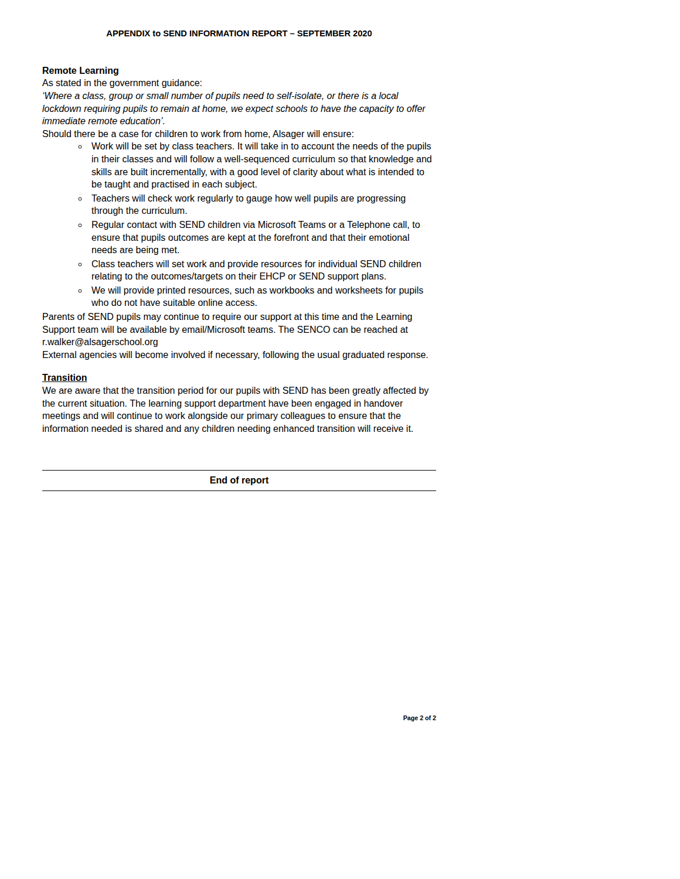APPENDIX to SEND INFORMATION REPORT – SEPTEMBER 2020
Remote Learning
As stated in the government guidance:
‘Where a class, group or small number of pupils need to self-isolate, or there is a local lockdown requiring pupils to remain at home, we expect schools to have the capacity to offer immediate remote education’.
Should there be a case for children to work from home, Alsager will ensure:
Work will be set by class teachers. It will take in to account the needs of the pupils in their classes and will follow a well-sequenced curriculum so that knowledge and skills are built incrementally, with a good level of clarity about what is intended to be taught and practised in each subject.
Teachers will check work regularly to gauge how well pupils are progressing through the curriculum.
Regular contact with SEND children via Microsoft Teams or a Telephone call, to ensure that pupils outcomes are kept at the forefront and that their emotional needs are being met.
Class teachers will set work and provide resources for individual SEND children relating to the outcomes/targets on their EHCP or SEND support plans.
We will provide printed resources, such as workbooks and worksheets for pupils who do not have suitable online access.
Parents of SEND pupils may continue to require our support at this time and the Learning Support team will be available by email/Microsoft teams. The SENCO can be reached at r.walker@alsagerschool.org
External agencies will become involved if necessary, following the usual graduated response.
Transition
We are aware that the transition period for our pupils with SEND has been greatly affected by the current situation. The learning support department have been engaged in handover meetings and will continue to work alongside our primary colleagues to ensure that the information needed is shared and any children needing enhanced transition will receive it.
End of report
Page 2 of 2